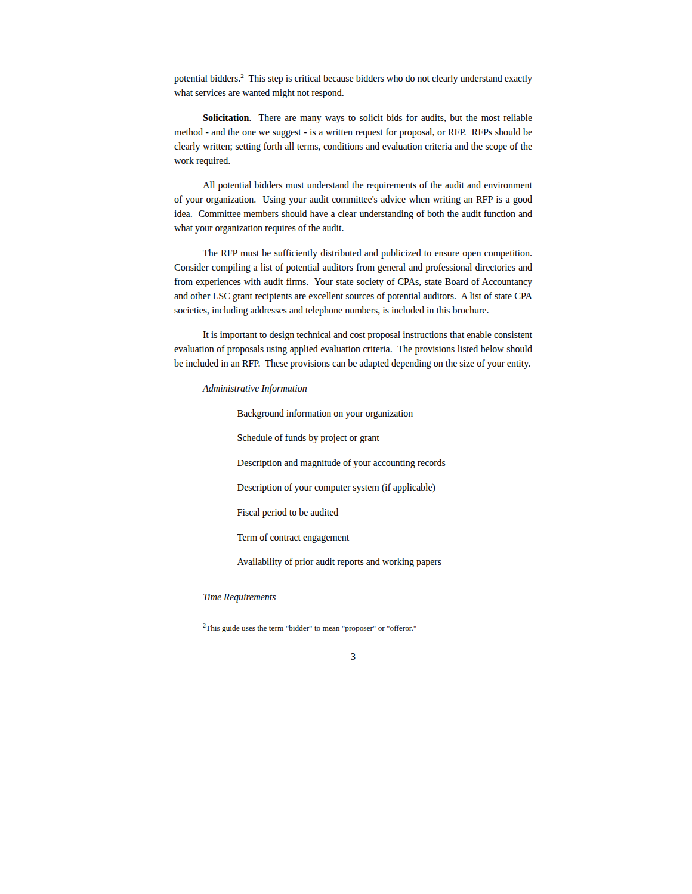potential bidders.2 This step is critical because bidders who do not clearly understand exactly what services are wanted might not respond.
Solicitation. There are many ways to solicit bids for audits, but the most reliable method - and the one we suggest - is a written request for proposal, or RFP. RFPs should be clearly written; setting forth all terms, conditions and evaluation criteria and the scope of the work required.
All potential bidders must understand the requirements of the audit and environment of your organization. Using your audit committee's advice when writing an RFP is a good idea. Committee members should have a clear understanding of both the audit function and what your organization requires of the audit.
The RFP must be sufficiently distributed and publicized to ensure open competition. Consider compiling a list of potential auditors from general and professional directories and from experiences with audit firms. Your state society of CPAs, state Board of Accountancy and other LSC grant recipients are excellent sources of potential auditors. A list of state CPA societies, including addresses and telephone numbers, is included in this brochure.
It is important to design technical and cost proposal instructions that enable consistent evaluation of proposals using applied evaluation criteria. The provisions listed below should be included in an RFP. These provisions can be adapted depending on the size of your entity.
Administrative Information
Background information on your organization
Schedule of funds by project or grant
Description and magnitude of your accounting records
Description of your computer system (if applicable)
Fiscal period to be audited
Term of contract engagement
Availability of prior audit reports and working papers
Time Requirements
2This guide uses the term "bidder" to mean "proposer" or "offeror."
3